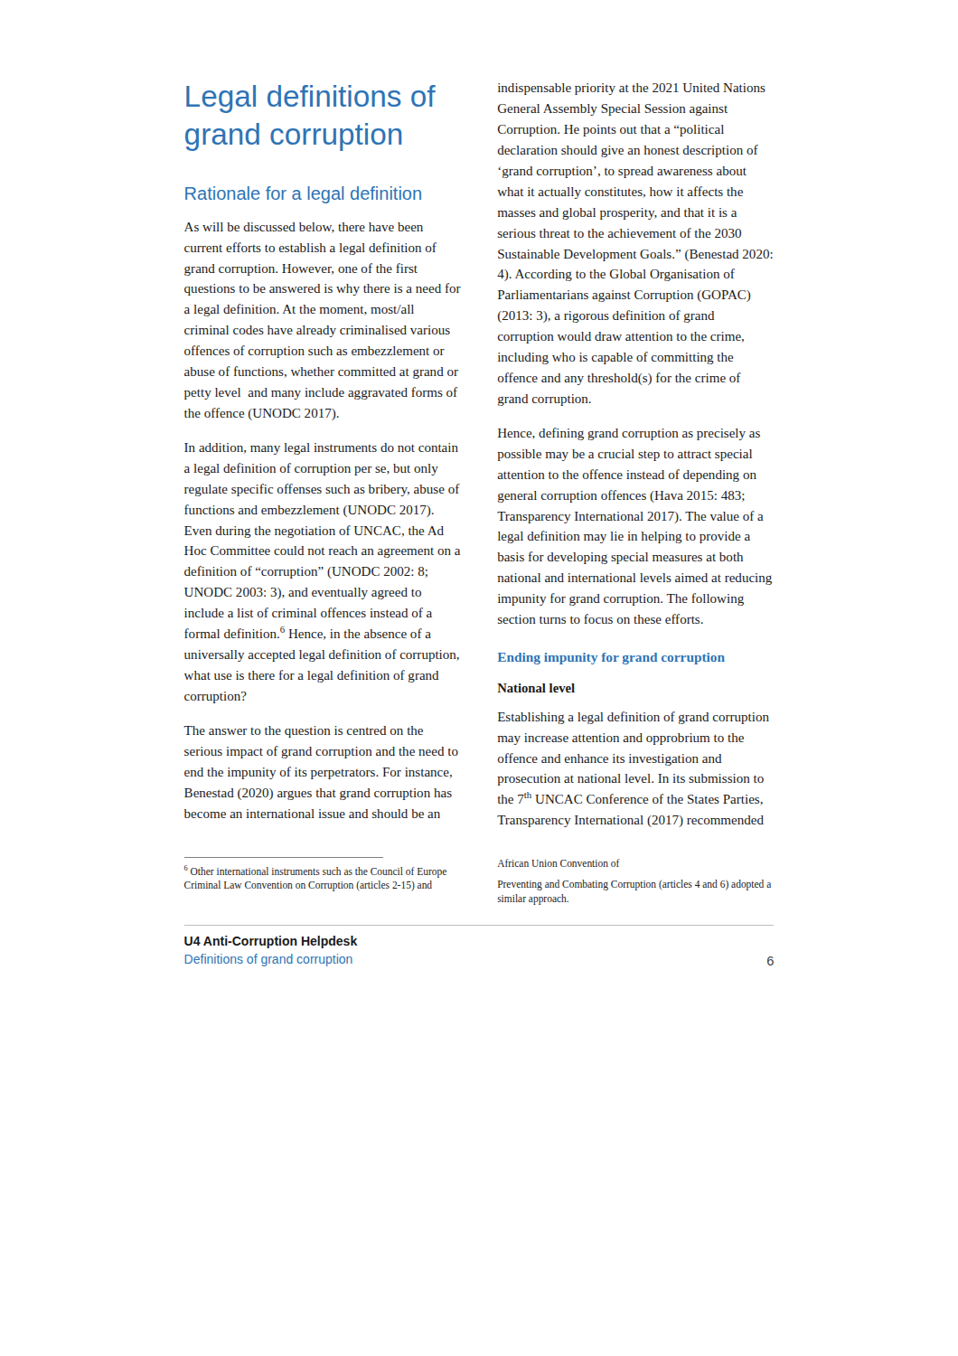Legal definitions of grand corruption
Rationale for a legal definition
As will be discussed below, there have been current efforts to establish a legal definition of grand corruption. However, one of the first questions to be answered is why there is a need for a legal definition. At the moment, most/all criminal codes have already criminalised various offences of corruption such as embezzlement or abuse of functions, whether committed at grand or petty level and many include aggravated forms of the offence (UNODC 2017).
In addition, many legal instruments do not contain a legal definition of corruption per se, but only regulate specific offenses such as bribery, abuse of functions and embezzlement (UNODC 2017). Even during the negotiation of UNCAC, the Ad Hoc Committee could not reach an agreement on a definition of “corruption” (UNODC 2002: 8; UNODC 2003: 3), and eventually agreed to include a list of criminal offences instead of a formal definition.6 Hence, in the absence of a universally accepted legal definition of corruption, what use is there for a legal definition of grand corruption?
The answer to the question is centred on the serious impact of grand corruption and the need to end the impunity of its perpetrators. For instance, Benestad (2020) argues that grand corruption has become an international issue and should be an indispensable priority at the 2021 United Nations General Assembly Special Session against Corruption. He points out that a “political declaration should give an honest description of ‘grand corruption’, to spread awareness about what it actually constitutes, how it affects the masses and global prosperity, and that it is a serious threat to the achievement of the 2030 Sustainable Development Goals.” (Benestad 2020: 4). According to the Global Organisation of Parliamentarians against Corruption (GOPAC) (2013: 3), a rigorous definition of grand corruption would draw attention to the crime, including who is capable of committing the offence and any threshold(s) for the crime of grand corruption.
Hence, defining grand corruption as precisely as possible may be a crucial step to attract special attention to the offence instead of depending on general corruption offences (Hava 2015: 483; Transparency International 2017). The value of a legal definition may lie in helping to provide a basis for developing special measures at both national and international levels aimed at reducing impunity for grand corruption. The following section turns to focus on these efforts.
Ending impunity for grand corruption
National level
Establishing a legal definition of grand corruption may increase attention and opprobrium to the offence and enhance its investigation and prosecution at national level. In its submission to the 7th UNCAC Conference of the States Parties, Transparency International (2017) recommended
6 Other international instruments such as the Council of Europe Criminal Law Convention on Corruption (articles 2-15) and African Union Convention of
Preventing and Combating Corruption (articles 4 and 6) adopted a similar approach.
U4 Anti-Corruption Helpdesk
Definitions of grand corruption
6